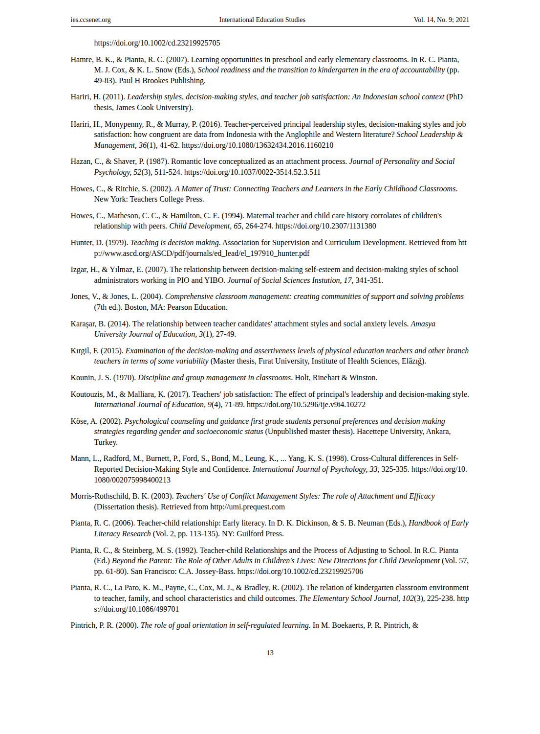ies.ccsenet.org International Education Studies Vol. 14, No. 9; 2021
https://doi.org/10.1002/cd.23219925705
Hamre, B. K., & Pianta, R. C. (2007). Learning opportunities in preschool and early elementary classrooms. In R. C. Pianta, M. J. Cox, & K. L. Snow (Eds.), School readiness and the transition to kindergarten in the era of accountability (pp. 49-83). Paul H Brookes Publishing.
Hariri, H. (2011). Leadership styles, decision-making styles, and teacher job satisfaction: An Indonesian school context (PhD thesis, James Cook University).
Hariri, H., Monypenny, R., & Murray, P. (2016). Teacher-perceived principal leadership styles, decision-making styles and job satisfaction: how congruent are data from Indonesia with the Anglophile and Western literature? School Leadership & Management, 36(1), 41-62. https://doi.org/10.1080/13632434.2016.1160210
Hazan, C., & Shaver, P. (1987). Romantic love conceptualized as an attachment process. Journal of Personality and Social Psychology, 52(3), 511-524. https://doi.org/10.1037/0022-3514.52.3.511
Howes, C., & Ritchie, S. (2002). A Matter of Trust: Connecting Teachers and Learners in the Early Childhood Classrooms. New York: Teachers College Press.
Howes, C., Matheson, C. C., & Hamilton, C. E. (1994). Maternal teacher and child care history corrolates of children's relationship with peers. Child Development, 65, 264-274. https://doi.org/10.2307/1131380
Hunter, D. (1979). Teaching is decision making. Association for Supervision and Curriculum Development. Retrieved from http://www.ascd.org/ASCD/pdf/journals/ed_lead/el_197910_hunter.pdf
Izgar, H., & Yılmaz, E. (2007). The relationship between decision-making self-esteem and decision-making styles of school administrators working in PIO and YIBO. Journal of Social Sciences Instution, 17, 341-351.
Jones, V., & Jones, L. (2004). Comprehensive classroom management: creating communities of support and solving problems (7th ed.). Boston, MA: Pearson Education.
Karaşar, B. (2014). The relationship between teacher candidates' attachment styles and social anxiety levels. Amasya University Journal of Education, 3(1), 27-49.
Kırgil, F. (2015). Examination of the decision-making and assertiveness levels of physical education teachers and other branch teachers in terms of some variability (Master thesis, Fırat University, Institute of Health Sciences, Elâzığ).
Kounin, J. S. (1970). Discipline and group management in classrooms. Holt, Rinehart & Winston.
Koutouzis, M., & Malliara, K. (2017). Teachers' job satisfaction: The effect of principal's leadership and decision-making style. International Journal of Education, 9(4), 71-89. https://doi.org/10.5296/ije.v9i4.10272
Köse, A. (2002). Psychological counseling and guidance first grade students personal preferences and decision making strategies regarding gender and socioeconomic status (Unpublished master thesis). Hacettepe University, Ankara, Turkey.
Mann, L., Radford, M., Burnett, P., Ford, S., Bond, M., Leung, K., ... Yang, K. S. (1998). Cross-Cultural differences in Self-Reported Decision-Making Style and Confidence. International Journal of Psychology, 33, 325-335. https://doi.org/10.1080/002075998400213
Morris-Rothschild, B. K. (2003). Teachers' Use of Conflict Management Styles: The role of Attachment and Efficacy (Dissertation thesis). Retrieved from http://umi.prequest.com
Pianta, R. C. (2006). Teacher-child relationship: Early literacy. In D. K. Dickinson, & S. B. Neuman (Eds.), Handbook of Early Literacy Research (Vol. 2, pp. 113-135). NY: Guilford Press.
Pianta, R. C., & Steinberg, M. S. (1992). Teacher-child Relationships and the Process of Adjusting to School. In R.C. Pianta (Ed.) Beyond the Parent: The Role of Other Adults in Children's Lives: New Directions for Child Development (Vol. 57, pp. 61-80). San Francisco: C.A. Jossey-Bass. https://doi.org/10.1002/cd.23219925706
Pianta, R. C., La Paro, K. M., Payne, C., Cox, M. J., & Bradley, R. (2002). The relation of kindergarten classroom environment to teacher, family, and school characteristics and child outcomes. The Elementary School Journal, 102(3), 225-238. https://doi.org/10.1086/499701
Pintrich, P. R. (2000). The role of goal orientation in self-regulated learning. In M. Boekaerts, P. R. Pintrich, &
13